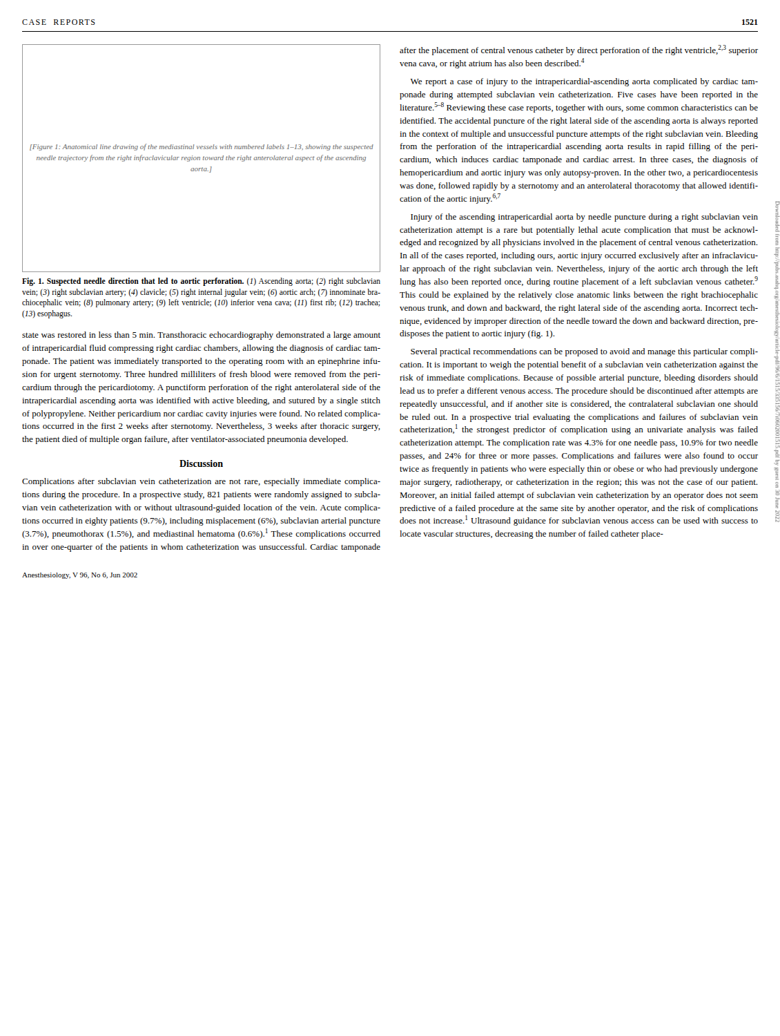CASE REPORTS 1521
[Figure 1: Anatomical line drawing of the mediastinal vessels with numbered labels 1–13, showing the suspected needle trajectory from the right infraclavicular region toward the right anterolateral aspect of the ascending aorta.]
Fig. 1. Suspected needle direction that led to aortic perforation. (1) Ascending aorta; (2) right subclavian vein; (3) right subclavian artery; (4) clavicle; (5) right internal jugular vein; (6) aortic arch; (7) innominate brachiocephalic vein; (8) pulmonary artery; (9) left ventricle; (10) inferior vena cava; (11) first rib; (12) trachea; (13) esophagus.
state was restored in less than 5 min. Transthoracic echocardiography demonstrated a large amount of intrapericardial fluid compressing right cardiac chambers, allowing the diagnosis of cardiac tamponade. The patient was immediately transported to the operating room with an epinephrine infusion for urgent sternotomy. Three hundred milliliters of fresh blood were removed from the pericardium through the pericardiotomy. A punctiform perforation of the right anterolateral side of the intrapericardial ascending aorta was identified with active bleeding, and sutured by a single stitch of polypropylene. Neither pericardium nor cardiac cavity injuries were found. No related complications occurred in the first 2 weeks after sternotomy. Nevertheless, 3 weeks after thoracic surgery, the patient died of multiple organ failure, after ventilator-associated pneumonia developed.
Discussion
Complications after subclavian vein catheterization are not rare, especially immediate complications during the procedure. In a prospective study, 821 patients were randomly assigned to subclavian vein catheterization with or without ultrasound-guided location of the vein. Acute complications occurred in eighty patients (9.7%), including misplacement (6%), subclavian arterial puncture (3.7%), pneumothorax (1.5%), and mediastinal hematoma (0.6%).1 These complications occurred in over one-quarter of the patients in whom catheterization was unsuccessful. Cardiac tamponade after the placement of central venous catheter by direct perforation of the right ventricle,2,3 superior vena cava, or right atrium has also been described.4
We report a case of injury to the intrapericardial-ascending aorta complicated by cardiac tamponade during attempted subclavian vein catheterization. Five cases have been reported in the literature.5–8 Reviewing these case reports, together with ours, some common characteristics can be identified. The accidental puncture of the right lateral side of the ascending aorta is always reported in the context of multiple and unsuccessful puncture attempts of the right subclavian vein. Bleeding from the perforation of the intrapericardial ascending aorta results in rapid filling of the pericardium, which induces cardiac tamponade and cardiac arrest. In three cases, the diagnosis of hemopericardium and aortic injury was only autopsy-proven. In the other two, a pericardiocentesis was done, followed rapidly by a sternotomy and an anterolateral thoracotomy that allowed identification of the aortic injury.6,7
Injury of the ascending intrapericardial aorta by needle puncture during a right subclavian vein catheterization attempt is a rare but potentially lethal acute complication that must be acknowledged and recognized by all physicians involved in the placement of central venous catheterization. In all of the cases reported, including ours, aortic injury occurred exclusively after an infraclavicular approach of the right subclavian vein. Nevertheless, injury of the aortic arch through the left lung has also been reported once, during routine placement of a left subclavian venous catheter.9 This could be explained by the relatively close anatomic links between the right brachiocephalic venous trunk, and down and backward, the right lateral side of the ascending aorta. Incorrect technique, evidenced by improper direction of the needle toward the down and backward direction, predisposes the patient to aortic injury (fig. 1).
Several practical recommendations can be proposed to avoid and manage this particular complication. It is important to weigh the potential benefit of a subclavian vein catheterization against the risk of immediate complications. Because of possible arterial puncture, bleeding disorders should lead us to prefer a different venous access. The procedure should be discontinued after attempts are repeatedly unsuccessful, and if another site is considered, the contralateral subclavian one should be ruled out. In a prospective trial evaluating the complications and failures of subclavian vein catheterization,1 the strongest predictor of complication using an univariate analysis was failed catheterization attempt. The complication rate was 4.3% for one needle pass, 10.9% for two needle passes, and 24% for three or more passes. Complications and failures were also found to occur twice as frequently in patients who were especially thin or obese or who had previously undergone major surgery, radiotherapy, or catheterization in the region; this was not the case of our patient. Moreover, an initial failed attempt of subclavian vein catheterization by an operator does not seem predictive of a failed procedure at the same site by another operator, and the risk of complications does not increase.1 Ultrasound guidance for subclavian venous access can be used with success to locate vascular structures, decreasing the number of failed catheter place-
Anesthesiology, V 96, No 6, Jun 2002
Downloaded from http://pubs.asahq.org/anesthesiology/article-pdf/96/6/1515/335156/7i0602001515.pdf by guest on 30 June 2022